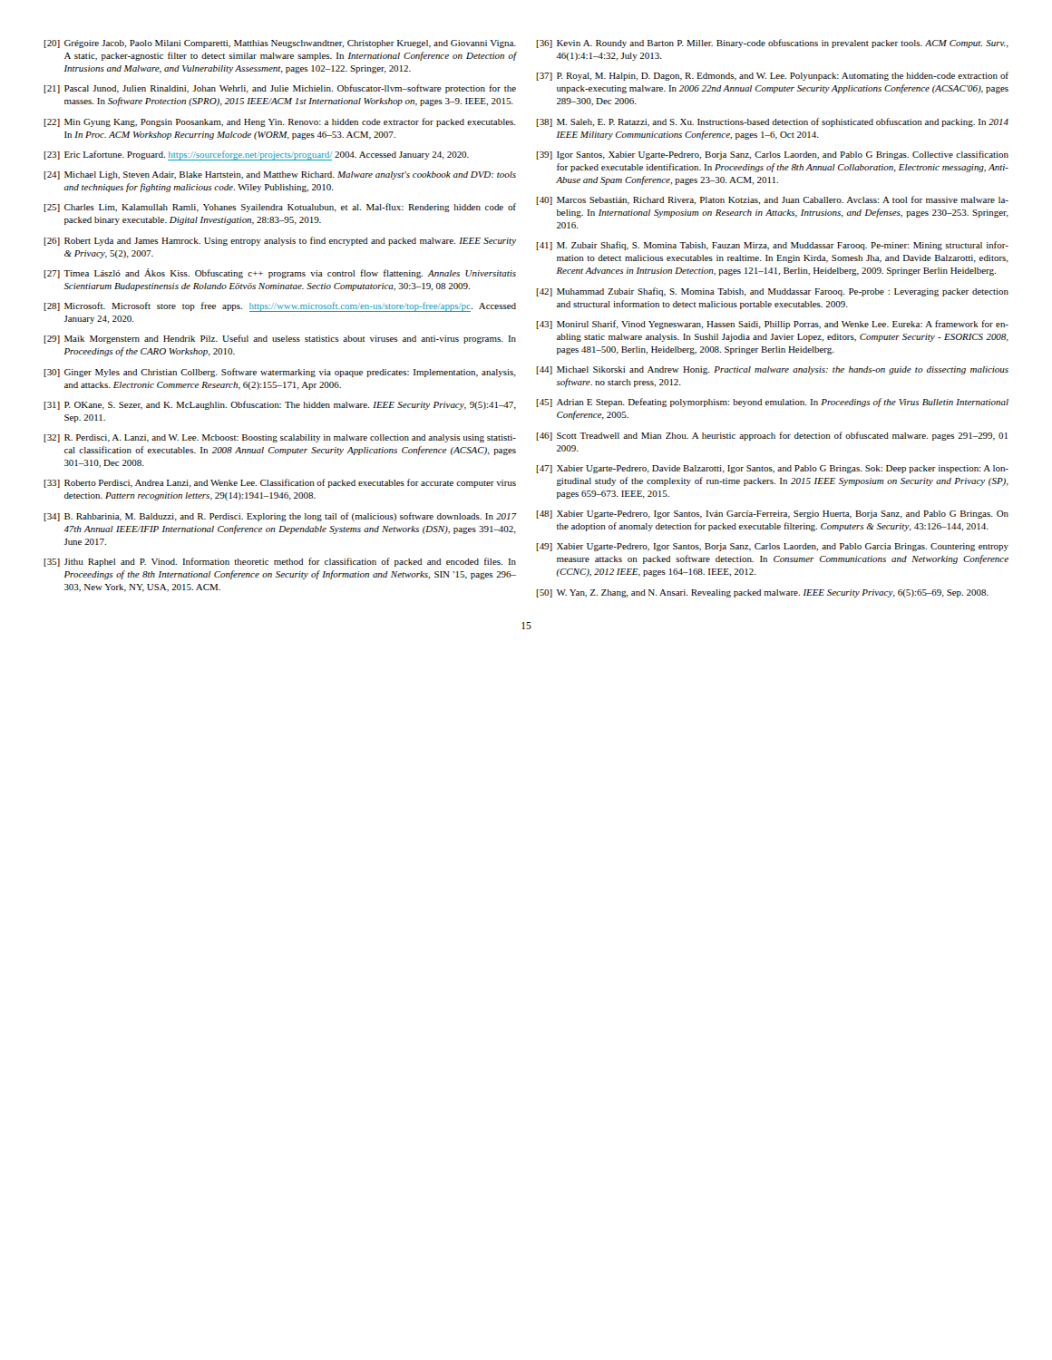[20]
Grégoire Jacob, Paolo Milani Comparetti, Matthias Neugschwandtner, Christopher Kruegel, and Giovanni Vigna. A static, packer-agnostic filter to detect similar malware samples. In International Conference on Detection of Intrusions and Malware, and Vulnerability Assessment, pages 102–122. Springer, 2012.
[21]
Pascal Junod, Julien Rinaldini, Johan Wehrli, and Julie Michielin. Obfuscator-llvm–software protection for the masses. In Software Protection (SPRO), 2015 IEEE/ACM 1st International Workshop on, pages 3–9. IEEE, 2015.
[22]
Min Gyung Kang, Pongsin Poosankam, and Heng Yin. Renovo: a hidden code extractor for packed executables. In In Proc. ACM Workshop Recurring Malcode (WORM, pages 46–53. ACM, 2007.
[23]
Eric Lafortune. Proguard. https://sourceforge.net/projects/proguard/ 2004. Accessed January 24, 2020.
[24]
Michael Ligh, Steven Adair, Blake Hartstein, and Matthew Richard. Malware analyst's cookbook and DVD: tools and techniques for fighting malicious code. Wiley Publishing, 2010.
[25]
Charles Lim, Kalamullah Ramli, Yohanes Syailendra Kotualubun, et al. Mal-flux: Rendering hidden code of packed binary executable. Digital Investigation, 28:83–95, 2019.
[26]
Robert Lyda and James Hamrock. Using entropy analysis to find encrypted and packed malware. IEEE Security & Privacy, 5(2), 2007.
[27]
Tímea László and Ákos Kiss. Obfuscating c++ programs via control flow flattening. Annales Universitatis Scientiarum Budapestinensis de Rolando Eötvös Nominatae. Sectio Computatorica, 30:3–19, 08 2009.
[28]
Microsoft. Microsoft store top free apps. https://www.microsoft.com/en-us/store/top-free/apps/pc. Accessed January 24, 2020.
[29]
Maik Morgenstern and Hendrik Pilz. Useful and useless statistics about viruses and anti-virus programs. In Proceedings of the CARO Workshop, 2010.
[30]
Ginger Myles and Christian Collberg. Software watermarking via opaque predicates: Implementation, analysis, and attacks. Electronic Commerce Research, 6(2):155–171, Apr 2006.
[31]
P. OKane, S. Sezer, and K. McLaughlin. Obfuscation: The hidden malware. IEEE Security Privacy, 9(5):41–47, Sep. 2011.
[32]
R. Perdisci, A. Lanzi, and W. Lee. Mcboost: Boosting scalability in malware collection and analysis using statistical classification of executables. In 2008 Annual Computer Security Applications Conference (ACSAC), pages 301–310, Dec 2008.
[33]
Roberto Perdisci, Andrea Lanzi, and Wenke Lee. Classification of packed executables for accurate computer virus detection. Pattern recognition letters, 29(14):1941–1946, 2008.
[34]
B. Rahbarinia, M. Balduzzi, and R. Perdisci. Exploring the long tail of (malicious) software downloads. In 2017 47th Annual IEEE/IFIP International Conference on Dependable Systems and Networks (DSN), pages 391–402, June 2017.
[35]
Jithu Raphel and P. Vinod. Information theoretic method for classification of packed and encoded files. In Proceedings of the 8th International Conference on Security of Information and Networks, SIN '15, pages 296–303, New York, NY, USA, 2015. ACM.
[36]
Kevin A. Roundy and Barton P. Miller. Binary-code obfuscations in prevalent packer tools. ACM Comput. Surv., 46(1):4:1–4:32, July 2013.
[37]
P. Royal, M. Halpin, D. Dagon, R. Edmonds, and W. Lee. Polyunpack: Automating the hidden-code extraction of unpack-executing malware. In 2006 22nd Annual Computer Security Applications Conference (ACSAC'06), pages 289–300, Dec 2006.
[38]
M. Saleh, E. P. Ratazzi, and S. Xu. Instructions-based detection of sophisticated obfuscation and packing. In 2014 IEEE Military Communications Conference, pages 1–6, Oct 2014.
[39]
Igor Santos, Xabier Ugarte-Pedrero, Borja Sanz, Carlos Laorden, and Pablo G Bringas. Collective classification for packed executable identification. In Proceedings of the 8th Annual Collaboration, Electronic messaging, Anti-Abuse and Spam Conference, pages 23–30. ACM, 2011.
[40]
Marcos Sebastián, Richard Rivera, Platon Kotzias, and Juan Caballero. Avclass: A tool for massive malware labeling. In International Symposium on Research in Attacks, Intrusions, and Defenses, pages 230–253. Springer, 2016.
[41]
M. Zubair Shafiq, S. Momina Tabish, Fauzan Mirza, and Muddassar Farooq. Pe-miner: Mining structural information to detect malicious executables in realtime. In Engin Kirda, Somesh Jha, and Davide Balzarotti, editors, Recent Advances in Intrusion Detection, pages 121–141, Berlin, Heidelberg, 2009. Springer Berlin Heidelberg.
[42]
Muhammad Zubair Shafiq, S. Momina Tabish, and Muddassar Farooq. Pe-probe : Leveraging packer detection and structural information to detect malicious portable executables. 2009.
[43]
Monirul Sharif, Vinod Yegneswaran, Hassen Saidi, Phillip Porras, and Wenke Lee. Eureka: A framework for enabling static malware analysis. In Sushil Jajodia and Javier Lopez, editors, Computer Security - ESORICS 2008, pages 481–500, Berlin, Heidelberg, 2008. Springer Berlin Heidelberg.
[44]
Michael Sikorski and Andrew Honig. Practical malware analysis: the hands-on guide to dissecting malicious software. no starch press, 2012.
[45]
Adrian E Stepan. Defeating polymorphism: beyond emulation. In Proceedings of the Virus Bulletin International Conference, 2005.
[46]
Scott Treadwell and Mian Zhou. A heuristic approach for detection of obfuscated malware. pages 291–299, 01 2009.
[47]
Xabier Ugarte-Pedrero, Davide Balzarotti, Igor Santos, and Pablo G Bringas. Sok: Deep packer inspection: A longitudinal study of the complexity of run-time packers. In 2015 IEEE Symposium on Security and Privacy (SP), pages 659–673. IEEE, 2015.
[48]
Xabier Ugarte-Pedrero, Igor Santos, Iván García-Ferreira, Sergio Huerta, Borja Sanz, and Pablo G Bringas. On the adoption of anomaly detection for packed executable filtering. Computers & Security, 43:126–144, 2014.
[49]
Xabier Ugarte-Pedrero, Igor Santos, Borja Sanz, Carlos Laorden, and Pablo Garcia Bringas. Countering entropy measure attacks on packed software detection. In Consumer Communications and Networking Conference (CCNC), 2012 IEEE, pages 164–168. IEEE, 2012.
[50]
W. Yan, Z. Zhang, and N. Ansari. Revealing packed malware. IEEE Security Privacy, 6(5):65–69, Sep. 2008.
15